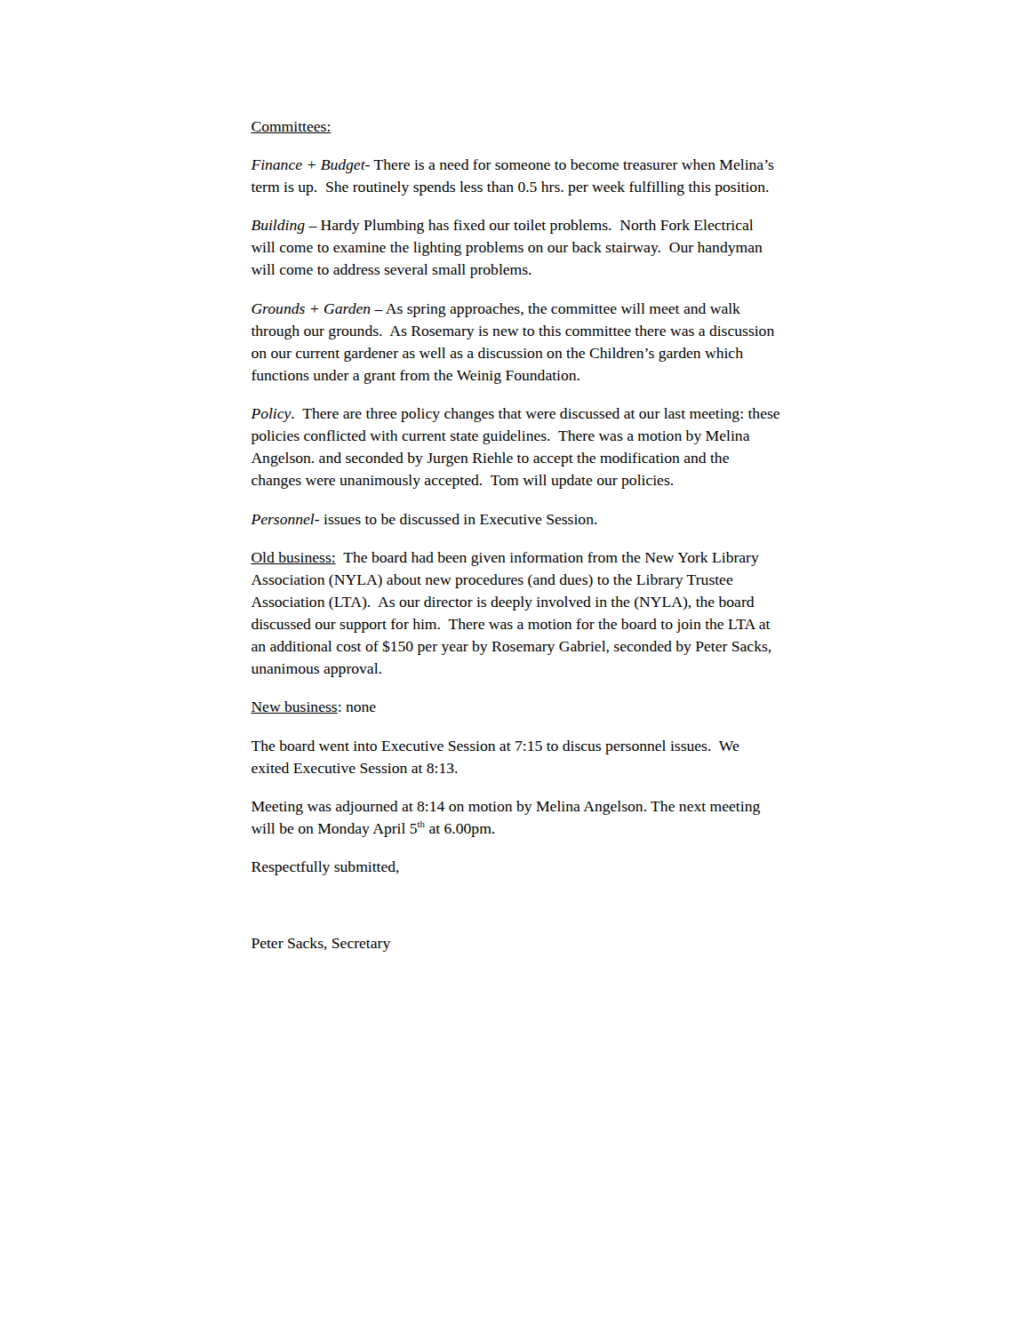Committees:
Finance + Budget- There is a need for someone to become treasurer when Melina’s term is up. She routinely spends less than 0.5 hrs. per week fulfilling this position.
Building – Hardy Plumbing has fixed our toilet problems. North Fork Electrical will come to examine the lighting problems on our back stairway. Our handyman will come to address several small problems.
Grounds + Garden – As spring approaches, the committee will meet and walk through our grounds. As Rosemary is new to this committee there was a discussion on our current gardener as well as a discussion on the Children’s garden which functions under a grant from the Weinig Foundation.
Policy. There are three policy changes that were discussed at our last meeting: these policies conflicted with current state guidelines. There was a motion by Melina Angelson. and seconded by Jurgen Riehle to accept the modification and the changes were unanimously accepted. Tom will update our policies.
Personnel- issues to be discussed in Executive Session.
Old business: The board had been given information from the New York Library Association (NYLA) about new procedures (and dues) to the Library Trustee Association (LTA). As our director is deeply involved in the (NYLA), the board discussed our support for him. There was a motion for the board to join the LTA at an additional cost of $150 per year by Rosemary Gabriel, seconded by Peter Sacks, unanimous approval.
New business: none
The board went into Executive Session at 7:15 to discus personnel issues. We exited Executive Session at 8:13.
Meeting was adjourned at 8:14 on motion by Melina Angelson. The next meeting will be on Monday April 5th at 6.00pm.
Respectfully submitted,
Peter Sacks, Secretary